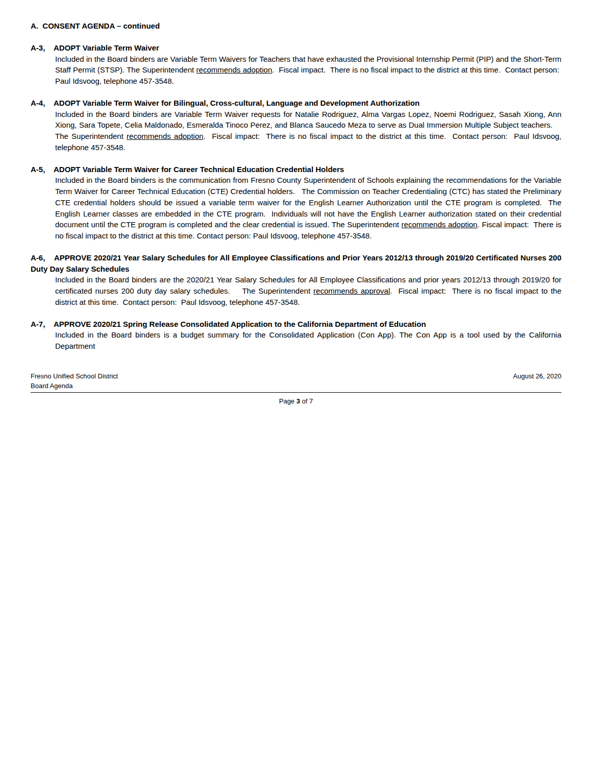A. CONSENT AGENDA – continued
A-3, ADOPT Variable Term Waiver
Included in the Board binders are Variable Term Waivers for Teachers that have exhausted the Provisional Internship Permit (PIP) and the Short-Term Staff Permit (STSP). The Superintendent recommends adoption. Fiscal impact. There is no fiscal impact to the district at this time. Contact person: Paul Idsvoog, telephone 457-3548.
A-4, ADOPT Variable Term Waiver for Bilingual, Cross-cultural, Language and Development Authorization
Included in the Board binders are Variable Term Waiver requests for Natalie Rodriguez, Alma Vargas Lopez, Noemi Rodriguez, Sasah Xiong, Ann Xiong, Sara Topete, Celia Maldonado, Esmeralda Tinoco Perez, and Blanca Saucedo Meza to serve as Dual Immersion Multiple Subject teachers. The Superintendent recommends adoption. Fiscal impact: There is no fiscal impact to the district at this time. Contact person: Paul Idsvoog, telephone 457-3548.
A-5, ADOPT Variable Term Waiver for Career Technical Education Credential Holders
Included in the Board binders is the communication from Fresno County Superintendent of Schools explaining the recommendations for the Variable Term Waiver for Career Technical Education (CTE) Credential holders. The Commission on Teacher Credentialing (CTC) has stated the Preliminary CTE credential holders should be issued a variable term waiver for the English Learner Authorization until the CTE program is completed. The English Learner classes are embedded in the CTE program. Individuals will not have the English Learner authorization stated on their credential document until the CTE program is completed and the clear credential is issued. The Superintendent recommends adoption. Fiscal impact: There is no fiscal impact to the district at this time. Contact person: Paul Idsvoog, telephone 457-3548.
A-6, APPROVE 2020/21 Year Salary Schedules for All Employee Classifications and Prior Years 2012/13 through 2019/20 Certificated Nurses 200 Duty Day Salary Schedules
Included in the Board binders are the 2020/21 Year Salary Schedules for All Employee Classifications and prior years 2012/13 through 2019/20 for certificated nurses 200 duty day salary schedules. The Superintendent recommends approval. Fiscal impact: There is no fiscal impact to the district at this time. Contact person: Paul Idsvoog, telephone 457-3548.
A-7, APPROVE 2020/21 Spring Release Consolidated Application to the California Department of Education
Included in the Board binders is a budget summary for the Consolidated Application (Con App). The Con App is a tool used by the California Department
Fresno Unified School District August 26, 2020
Board Agenda
Page 3 of 7